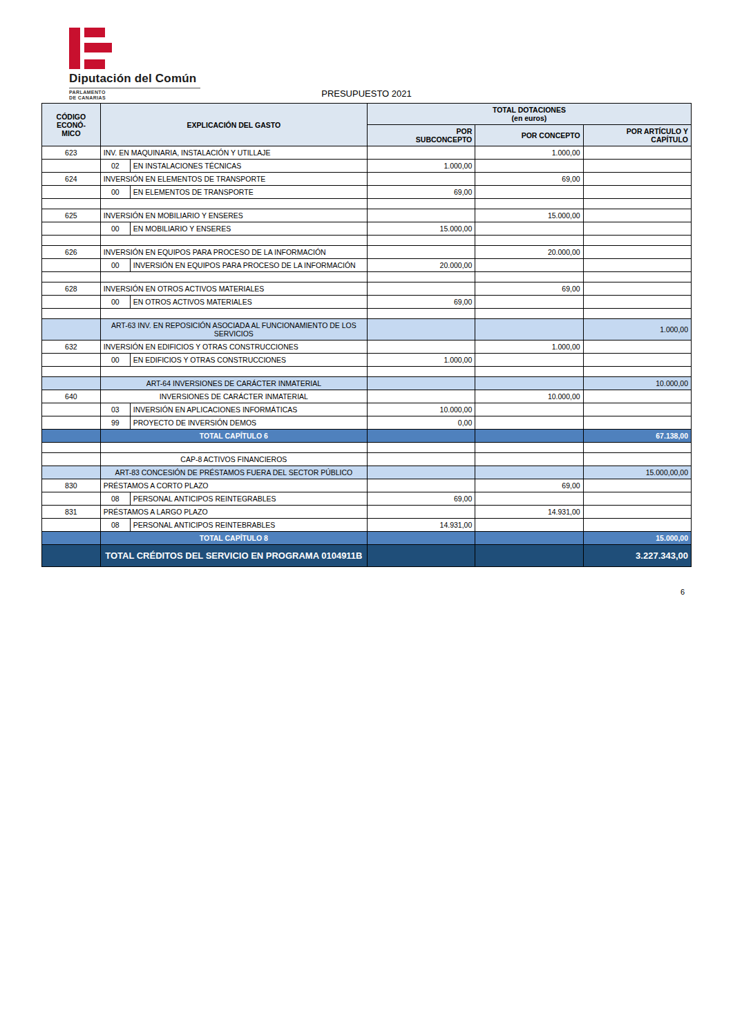Diputación del Común
PARLAMENTO
DE CANARIAS
PRESUPUESTO 2021
| CÓDIGO ECONÓ- MICO | EXPLICACIÓN DEL GASTO | TOTAL DOTACIONES (en euros) |
| --- | --- | --- |
| POR SUBCONCEPTO | POR CONCEPTO | POR ARTÍCULO Y CAPÍTULO |
| 623 | INV. EN MAQUINARIA, INSTALACIÓN Y UTILLAJE | | 1.000,00 | |
| | / 02 / EN INSTALACIONES TÉCNICAS / | 1.000,00 | | |
| 624 | INVERSIÓN EN ELEMENTOS DE TRANSPORTE | | 69,00 | |
| | / 00 / EN ELEMENTOS DE TRANSPORTE / | 69,00 | | |
| 625 | INVERSIÓN EN MOBILIARIO Y ENSERES | | 15.000,00 | |
| | / 00 / EN MOBILIARIO Y ENSERES / | 15.000,00 | | |
| 626 | INVERSIÓN EN EQUIPOS PARA PROCESO DE LA INFORMACIÓN | | 20.000,00 | |
| | / 00 / INVERSIÓN EN EQUIPOS PARA PROCESO DE LA INFORMACIÓN / | 20.000,00 | | |
| 628 | INVERSIÓN EN OTROS ACTIVOS MATERIALES | | 69,00 | |
| | / 00 / EN OTROS ACTIVOS MATERIALES / | 69,00 | | |
| | ART-63 INV. EN REPOSICIÓN ASOCIADA AL FUNCIONAMIENTO DE LOS SERVICIOS | | | 1.000,00 |
| 632 | INVERSIÓN EN EDIFICIOS Y OTRAS CONSTRUCCIONES | | 1.000,00 | |
| | / 00 / EN EDIFICIOS Y OTRAS CONSTRUCCIONES / | 1.000,00 | | |
| | ART-64 INVERSIONES DE CARÁCTER INMATERIAL | | | 10.000,00 |
| 640 | INVERSIONES DE CARÁCTER INMATERIAL | | 10.000,00 | |
| | / 03 / INVERSIÓN EN APLICACIONES INFORMÁTICAS / | 10.000,00 | | |
| | / 99 / PROYECTO DE INVERSIÓN DEMOS / | 0,00 | | |
| | TOTAL CAPÍTULO 6 | | | 67.138,00 |
| | CAP-8 ACTIVOS FINANCIEROS | | | |
| | ART-83 CONCESIÓN DE PRÉSTAMOS FUERA DEL SECTOR PÚBLICO | | | 15.000,00,00 |
| 830 | PRÉSTAMOS A CORTO PLAZO | | 69,00 | |
| | / 08 / PERSONAL ANTICIPOS REINTEGRABLES / | 69,00 | | |
| 831 | PRÉSTAMOS A LARGO PLAZO | | 14.931,00 | |
| | / 08 / PERSONAL ANTICIPOS REINTEBRABLES / | 14.931,00 | | |
| | TOTAL CAPÍTULO 8 | | | 15.000,00 |
| | TOTAL CRÉDITOS DEL SERVICIO EN PROGRAMA 0104911B | | | 3.227.343,00 |
6